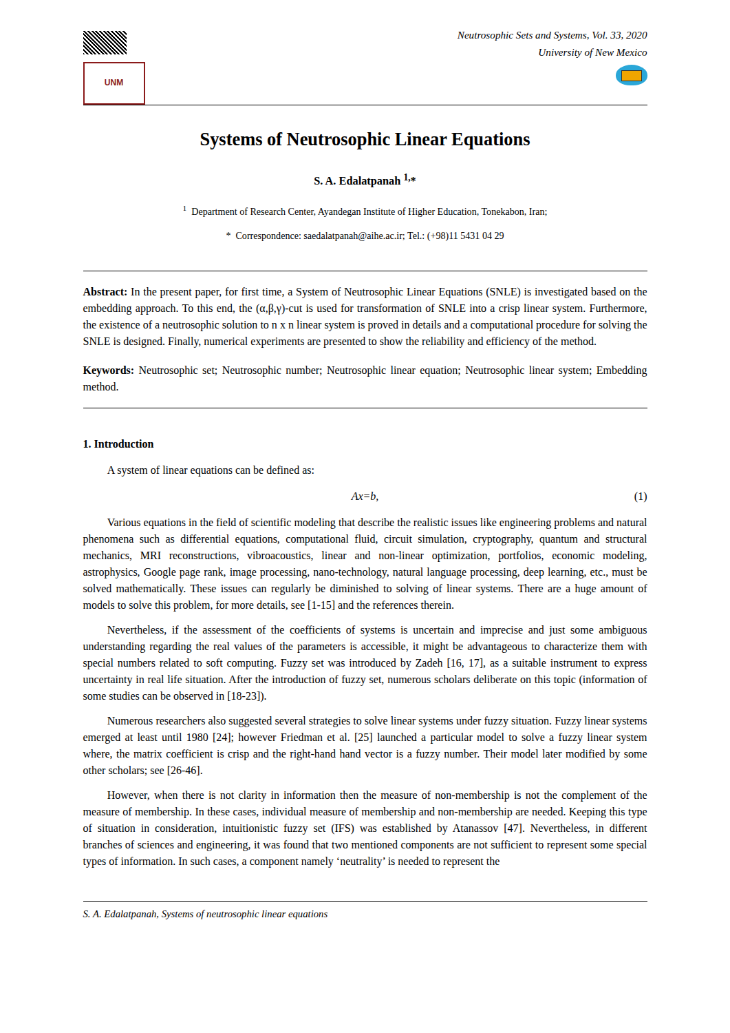NSS
UNM
Neutrosophic Sets and Systems, Vol. 33, 2020
University of New Mexico
Systems of Neutrosophic Linear Equations
S. A. Edalatpanah 1,*
1 Department of Research Center, Ayandegan Institute of Higher Education, Tonekabon, Iran;
* Correspondence: saedalatpanah@aihe.ac.ir; Tel.: (+98)11 5431 04 29
Abstract: In the present paper, for first time, a System of Neutrosophic Linear Equations (SNLE) is investigated based on the embedding approach. To this end, the (α,β,γ)-cut is used for transformation of SNLE into a crisp linear system. Furthermore, the existence of a neutrosophic solution to n x n linear system is proved in details and a computational procedure for solving the SNLE is designed. Finally, numerical experiments are presented to show the reliability and efficiency of the method.
Keywords: Neutrosophic set; Neutrosophic number; Neutrosophic linear equation; Neutrosophic linear system; Embedding method.
1. Introduction
A system of linear equations can be defined as:
Ax=b,(1)
Various equations in the field of scientific modeling that describe the realistic issues like engineering problems and natural phenomena such as differential equations, computational fluid, circuit simulation, cryptography, quantum and structural mechanics, MRI reconstructions, vibroacoustics, linear and non-linear optimization, portfolios, economic modeling, astrophysics, Google page rank, image processing, nano-technology, natural language processing, deep learning, etc., must be solved mathematically. These issues can regularly be diminished to solving of linear systems. There are a huge amount of models to solve this problem, for more details, see [1-15] and the references therein.
Nevertheless, if the assessment of the coefficients of systems is uncertain and imprecise and just some ambiguous understanding regarding the real values of the parameters is accessible, it might be advantageous to characterize them with special numbers related to soft computing. Fuzzy set was introduced by Zadeh [16, 17], as a suitable instrument to express uncertainty in real life situation. After the introduction of fuzzy set, numerous scholars deliberate on this topic (information of some studies can be observed in [18-23]).
Numerous researchers also suggested several strategies to solve linear systems under fuzzy situation. Fuzzy linear systems emerged at least until 1980 [24]; however Friedman et al. [25] launched a particular model to solve a fuzzy linear system where, the matrix coefficient is crisp and the right-hand hand vector is a fuzzy number. Their model later modified by some other scholars; see [26-46].
However, when there is not clarity in information then the measure of non-membership is not the complement of the measure of membership. In these cases, individual measure of membership and non-membership are needed. Keeping this type of situation in consideration, intuitionistic fuzzy set (IFS) was established by Atanassov [47]. Nevertheless, in different branches of sciences and engineering, it was found that two mentioned components are not sufficient to represent some special types of information. In such cases, a component namely ‘neutrality’ is needed to represent the
S. A. Edalatpanah, Systems of neutrosophic linear equations